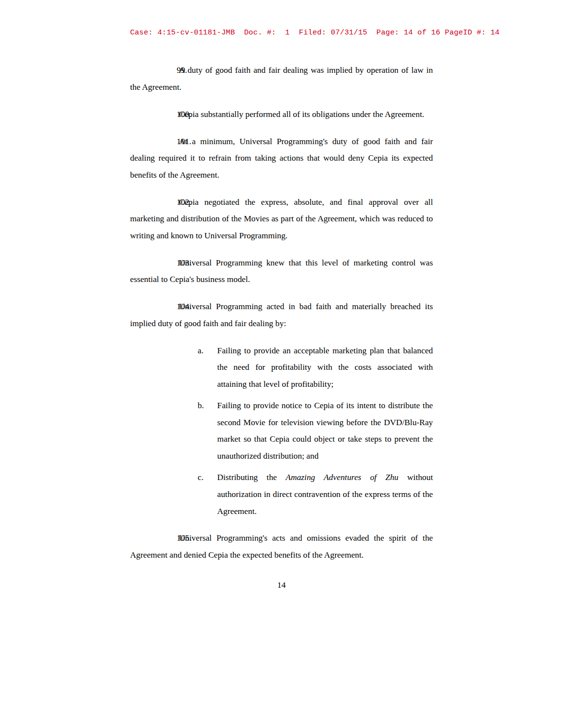Case: 4:15-cv-01181-JMB Doc. #: 1 Filed: 07/31/15 Page: 14 of 16 PageID #: 14
99. A duty of good faith and fair dealing was implied by operation of law in the Agreement.
100. Cepia substantially performed all of its obligations under the Agreement.
101. At a minimum, Universal Programming's duty of good faith and fair dealing required it to refrain from taking actions that would deny Cepia its expected benefits of the Agreement.
102. Cepia negotiated the express, absolute, and final approval over all marketing and distribution of the Movies as part of the Agreement, which was reduced to writing and known to Universal Programming.
103. Universal Programming knew that this level of marketing control was essential to Cepia's business model.
104. Universal Programming acted in bad faith and materially breached its implied duty of good faith and fair dealing by:
a. Failing to provide an acceptable marketing plan that balanced the need for profitability with the costs associated with attaining that level of profitability;
b. Failing to provide notice to Cepia of its intent to distribute the second Movie for television viewing before the DVD/Blu-Ray market so that Cepia could object or take steps to prevent the unauthorized distribution; and
c. Distributing the Amazing Adventures of Zhu without authorization in direct contravention of the express terms of the Agreement.
105. Universal Programming's acts and omissions evaded the spirit of the Agreement and denied Cepia the expected benefits of the Agreement.
14